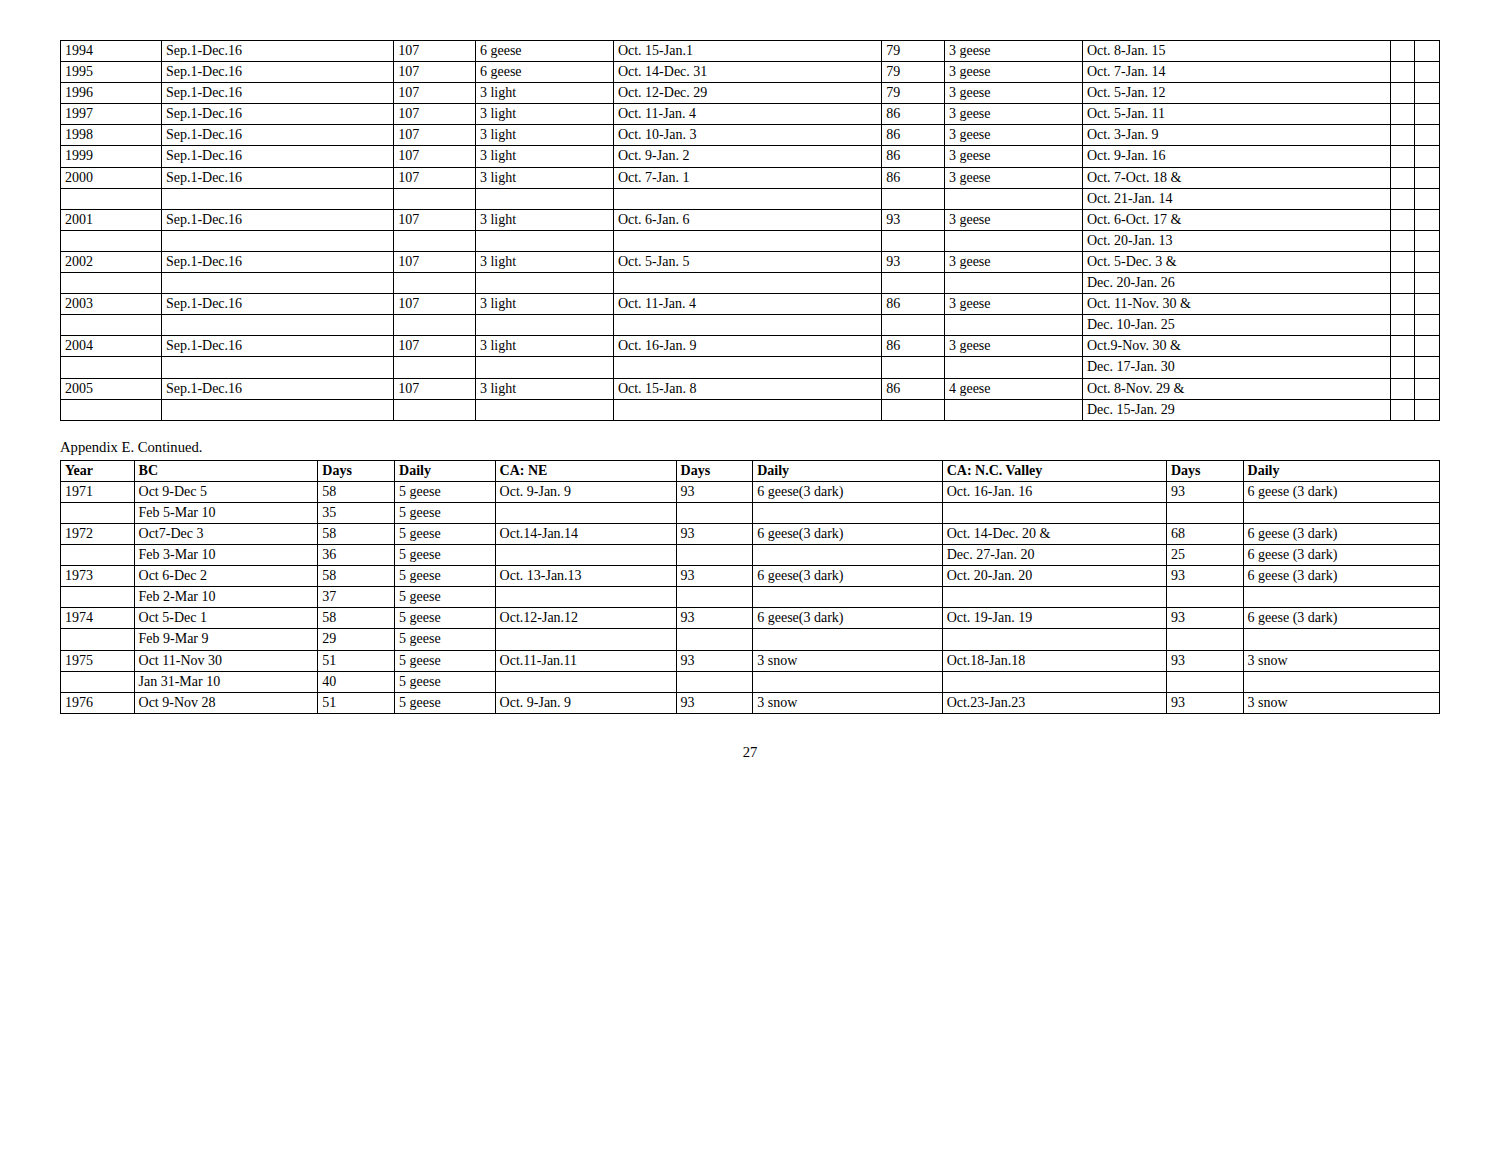| 1994 | Sep.1-Dec.16 | 107 | 6 geese | Oct. 15-Jan.1 | 79 | 3 geese | Oct. 8-Jan. 15 | | |
| 1995 | Sep.1-Dec.16 | 107 | 6 geese | Oct. 14-Dec. 31 | 79 | 3 geese | Oct. 7-Jan. 14 | | |
| 1996 | Sep.1-Dec.16 | 107 | 3 light | Oct. 12-Dec. 29 | 79 | 3 geese | Oct. 5-Jan. 12 | | |
| 1997 | Sep.1-Dec.16 | 107 | 3 light | Oct. 11-Jan. 4 | 86 | 3 geese | Oct. 5-Jan. 11 | | |
| 1998 | Sep.1-Dec.16 | 107 | 3 light | Oct. 10-Jan. 3 | 86 | 3 geese | Oct. 3-Jan. 9 | | |
| 1999 | Sep.1-Dec.16 | 107 | 3 light | Oct. 9-Jan. 2 | 86 | 3 geese | Oct. 9-Jan. 16 | | |
| 2000 | Sep.1-Dec.16 | 107 | 3 light | Oct. 7-Jan. 1 | 86 | 3 geese | Oct. 7-Oct. 18 & | | |
| | | | | | | | Oct. 21-Jan. 14 | | |
| 2001 | Sep.1-Dec.16 | 107 | 3 light | Oct. 6-Jan. 6 | 93 | 3 geese | Oct. 6-Oct. 17 & | | |
| | | | | | | | Oct. 20-Jan. 13 | | |
| 2002 | Sep.1-Dec.16 | 107 | 3 light | Oct. 5-Jan. 5 | 93 | 3 geese | Oct. 5-Dec. 3 & | | |
| | | | | | | | Dec. 20-Jan. 26 | | |
| 2003 | Sep.1-Dec.16 | 107 | 3 light | Oct. 11-Jan. 4 | 86 | 3 geese | Oct. 11-Nov. 30 & | | |
| | | | | | | | Dec. 10-Jan. 25 | | |
| 2004 | Sep.1-Dec.16 | 107 | 3 light | Oct. 16-Jan. 9 | 86 | 3 geese | Oct.9-Nov. 30 & | | |
| | | | | | | | Dec. 17-Jan. 30 | | |
| 2005 | Sep.1-Dec.16 | 107 | 3 light | Oct. 15-Jan. 8 | 86 | 4 geese | Oct. 8-Nov. 29 & | | |
| | | | | | | | Dec. 15-Jan. 29 | | |
Appendix E. Continued.
| Year | BC | Days | Daily | CA: NE | Days | Daily | CA: N.C. Valley | Days | Daily |
| --- | --- | --- | --- | --- | --- | --- | --- | --- | --- |
| 1971 | Oct 9-Dec 5 | 58 | 5 geese | Oct. 9-Jan. 9 | 93 | 6 geese(3 dark) | Oct. 16-Jan. 16 | 93 | 6 geese (3 dark) |
| | Feb 5-Mar 10 | 35 | 5 geese | | | | | | |
| 1972 | Oct7-Dec 3 | 58 | 5 geese | Oct.14-Jan.14 | 93 | 6 geese(3 dark) | Oct. 14-Dec. 20 & | 68 | 6 geese (3 dark) |
| | Feb 3-Mar 10 | 36 | 5 geese | | | | Dec. 27-Jan. 20 | 25 | 6 geese (3 dark) |
| 1973 | Oct 6-Dec 2 | 58 | 5 geese | Oct. 13-Jan.13 | 93 | 6 geese(3 dark) | Oct. 20-Jan. 20 | 93 | 6 geese (3 dark) |
| | Feb 2-Mar 10 | 37 | 5 geese | | | | | | |
| 1974 | Oct 5-Dec 1 | 58 | 5 geese | Oct.12-Jan.12 | 93 | 6 geese(3 dark) | Oct. 19-Jan. 19 | 93 | 6 geese (3 dark) |
| | Feb 9-Mar 9 | 29 | 5 geese | | | | | | |
| 1975 | Oct 11-Nov 30 | 51 | 5 geese | Oct.11-Jan.11 | 93 | 3 snow | Oct.18-Jan.18 | 93 | 3 snow |
| | Jan 31-Mar 10 | 40 | 5 geese | | | | | | |
| 1976 | Oct 9-Nov 28 | 51 | 5 geese | Oct. 9-Jan. 9 | 93 | 3 snow | Oct.23-Jan.23 | 93 | 3 snow |
27